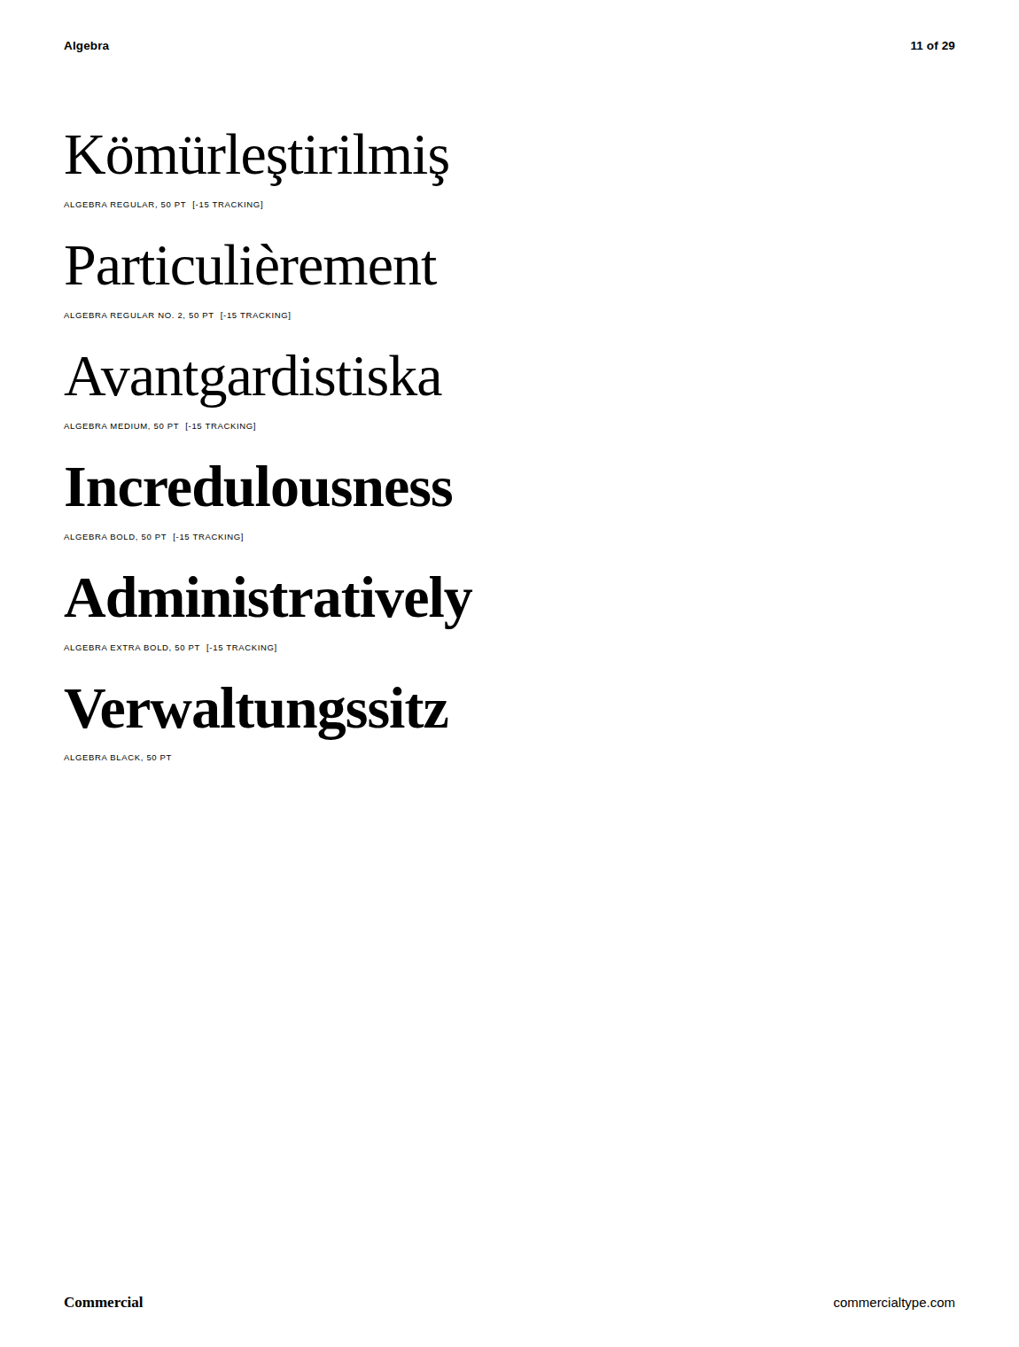Algebra
11 of 29
Kömürleştirilmiş
Algebra Regular, 50 pt [-15 tracking]
Particulièrement
Algebra Regular No. 2, 50 pt [-15 tracking]
Avantgardistiska
Algebra Medium, 50 pt [-15 tracking]
Incredulousness
Algebra Bold, 50 pt [-15 tracking]
Administratively
Algebra Extra Bold, 50 pt [-15 tracking]
Verwaltungssitz
Algebra Black, 50 pt
Commercial
commercialtype.com